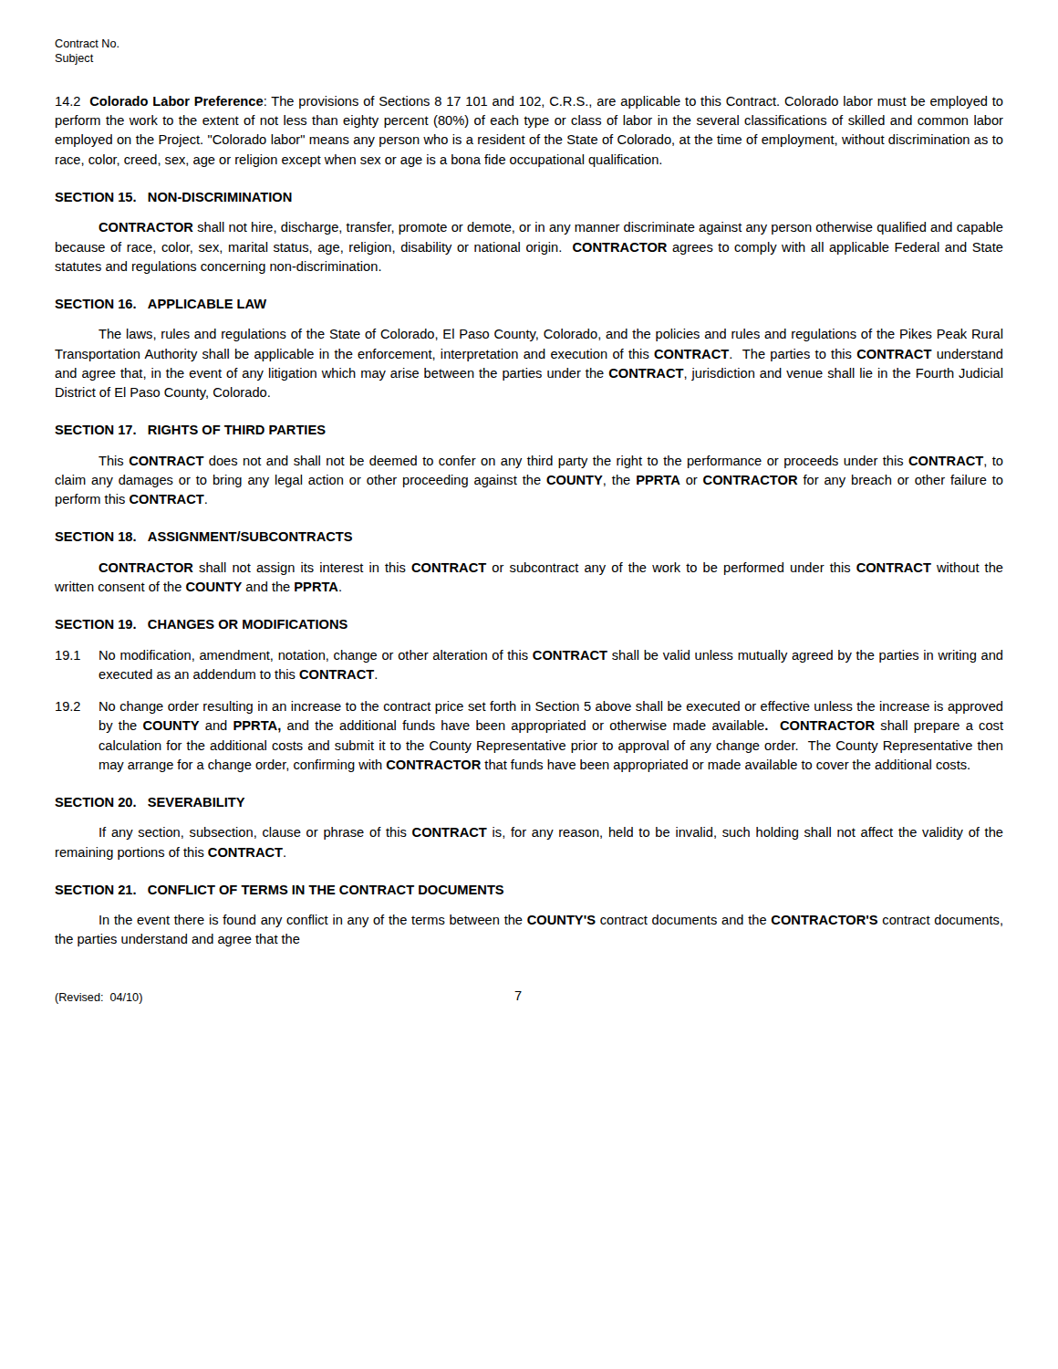Contract No.
Subject
14.2 Colorado Labor Preference: The provisions of Sections 8 17 101 and 102, C.R.S., are applicable to this Contract. Colorado labor must be employed to perform the work to the extent of not less than eighty percent (80%) of each type or class of labor in the several classifications of skilled and common labor employed on the Project. "Colorado labor" means any person who is a resident of the State of Colorado, at the time of employment, without discrimination as to race, color, creed, sex, age or religion except when sex or age is a bona fide occupational qualification.
SECTION 15. NON-DISCRIMINATION
CONTRACTOR shall not hire, discharge, transfer, promote or demote, or in any manner discriminate against any person otherwise qualified and capable because of race, color, sex, marital status, age, religion, disability or national origin. CONTRACTOR agrees to comply with all applicable Federal and State statutes and regulations concerning non-discrimination.
SECTION 16. APPLICABLE LAW
The laws, rules and regulations of the State of Colorado, El Paso County, Colorado, and the policies and rules and regulations of the Pikes Peak Rural Transportation Authority shall be applicable in the enforcement, interpretation and execution of this CONTRACT. The parties to this CONTRACT understand and agree that, in the event of any litigation which may arise between the parties under the CONTRACT, jurisdiction and venue shall lie in the Fourth Judicial District of El Paso County, Colorado.
SECTION 17. RIGHTS OF THIRD PARTIES
This CONTRACT does not and shall not be deemed to confer on any third party the right to the performance or proceeds under this CONTRACT, to claim any damages or to bring any legal action or other proceeding against the COUNTY, the PPRTA or CONTRACTOR for any breach or other failure to perform this CONTRACT.
SECTION 18. ASSIGNMENT/SUBCONTRACTS
CONTRACTOR shall not assign its interest in this CONTRACT or subcontract any of the work to be performed under this CONTRACT without the written consent of the COUNTY and the PPRTA.
SECTION 19. CHANGES OR MODIFICATIONS
19.1
No modification, amendment, notation, change or other alteration of this CONTRACT shall be valid unless mutually agreed by the parties in writing and executed as an addendum to this CONTRACT.
19.2
No change order resulting in an increase to the contract price set forth in Section 5 above shall be executed or effective unless the increase is approved by the COUNTY and PPRTA, and the additional funds have been appropriated or otherwise made available. CONTRACTOR shall prepare a cost calculation for the additional costs and submit it to the County Representative prior to approval of any change order. The County Representative then may arrange for a change order, confirming with CONTRACTOR that funds have been appropriated or made available to cover the additional costs.
SECTION 20. SEVERABILITY
If any section, subsection, clause or phrase of this CONTRACT is, for any reason, held to be invalid, such holding shall not affect the validity of the remaining portions of this CONTRACT.
SECTION 21. CONFLICT OF TERMS IN THE CONTRACT DOCUMENTS
In the event there is found any conflict in any of the terms between the COUNTY'S contract documents and the CONTRACTOR'S contract documents, the parties understand and agree that the
(Revised: 04/10)
7